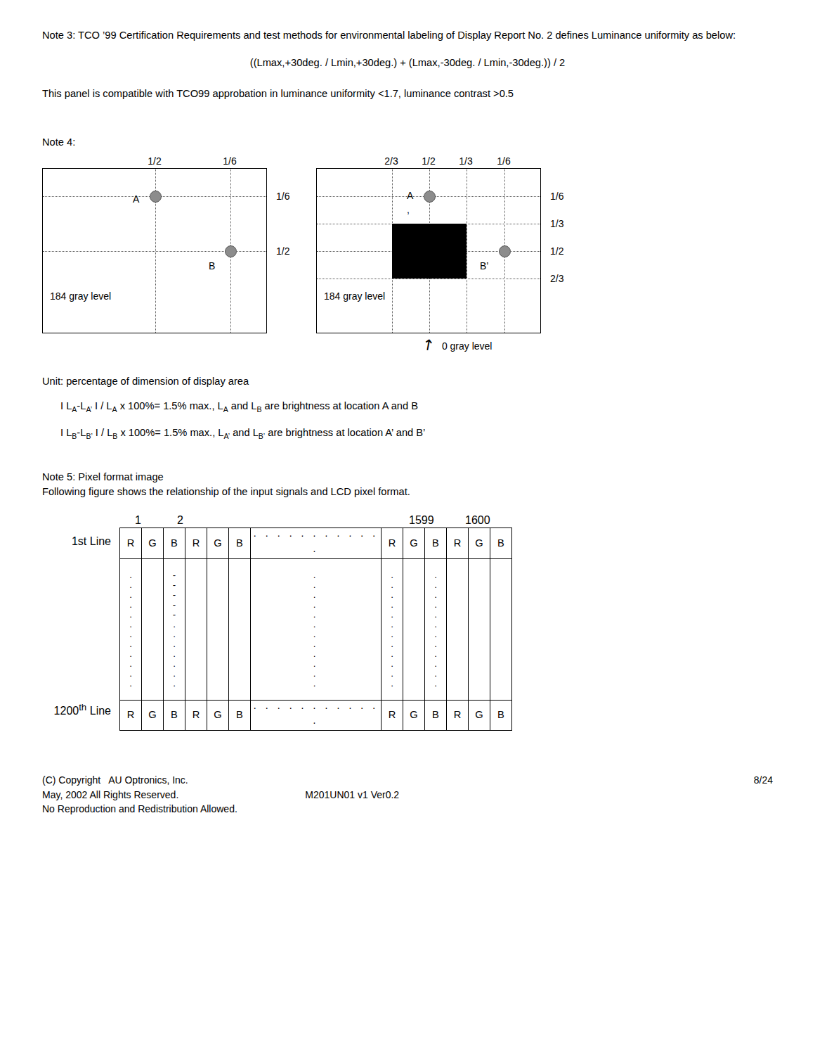Note 3: TCO ’99 Certification Requirements and test methods for environmental labeling of Display Report No. 2 defines Luminance uniformity as below:
((Lmax,+30deg. / Lmin,+30deg.) + (Lmax,-30deg. / Lmin,-30deg.)) / 2
This panel is compatible with TCO99 approbation in luminance uniformity <1.7, luminance contrast >0.5
Note 4:
1/2 1/6
A
B
184 gray level
1/6 1/2
2/3 1/2 1/3 1/6
A
,
B’
184 gray level
1/6 1/3 1/2 2/3
↗ 0 gray level
Unit: percentage of dimension of display area
I LA-LA’ I / LA x 100%= 1.5% max., LA and LB are brightness at location A and B
I LB-LB’ I / LB x 100%= 1.5% max., LA’ and LB’ are brightness at location A’ and B’
Note 5: Pixel format image
Following figure shows the relationship of the input signals and LCD pixel format.
1 2 1599 1600
| R | G | B | R | G | B | · · · · · · · · · · · · | R | G | B | R | G | B | |
| . . . . . . . . . . . . | | - - - - - . . . . . . . | | | | . . . . . . . . . . . . | . . . . . . . . . . . . | | . . . . . . . . . . . . | | | | |
| R | G | B | R | G | B | · · · · · · · · · · · · | R | G | B | R | G | B | |
1st Line
1200th Line
8/24
(C) Copyright AU Optronics, Inc.
May, 2002 All Rights Reserved.M201UN01 v1 Ver0.2
No Reproduction and Redistribution Allowed.